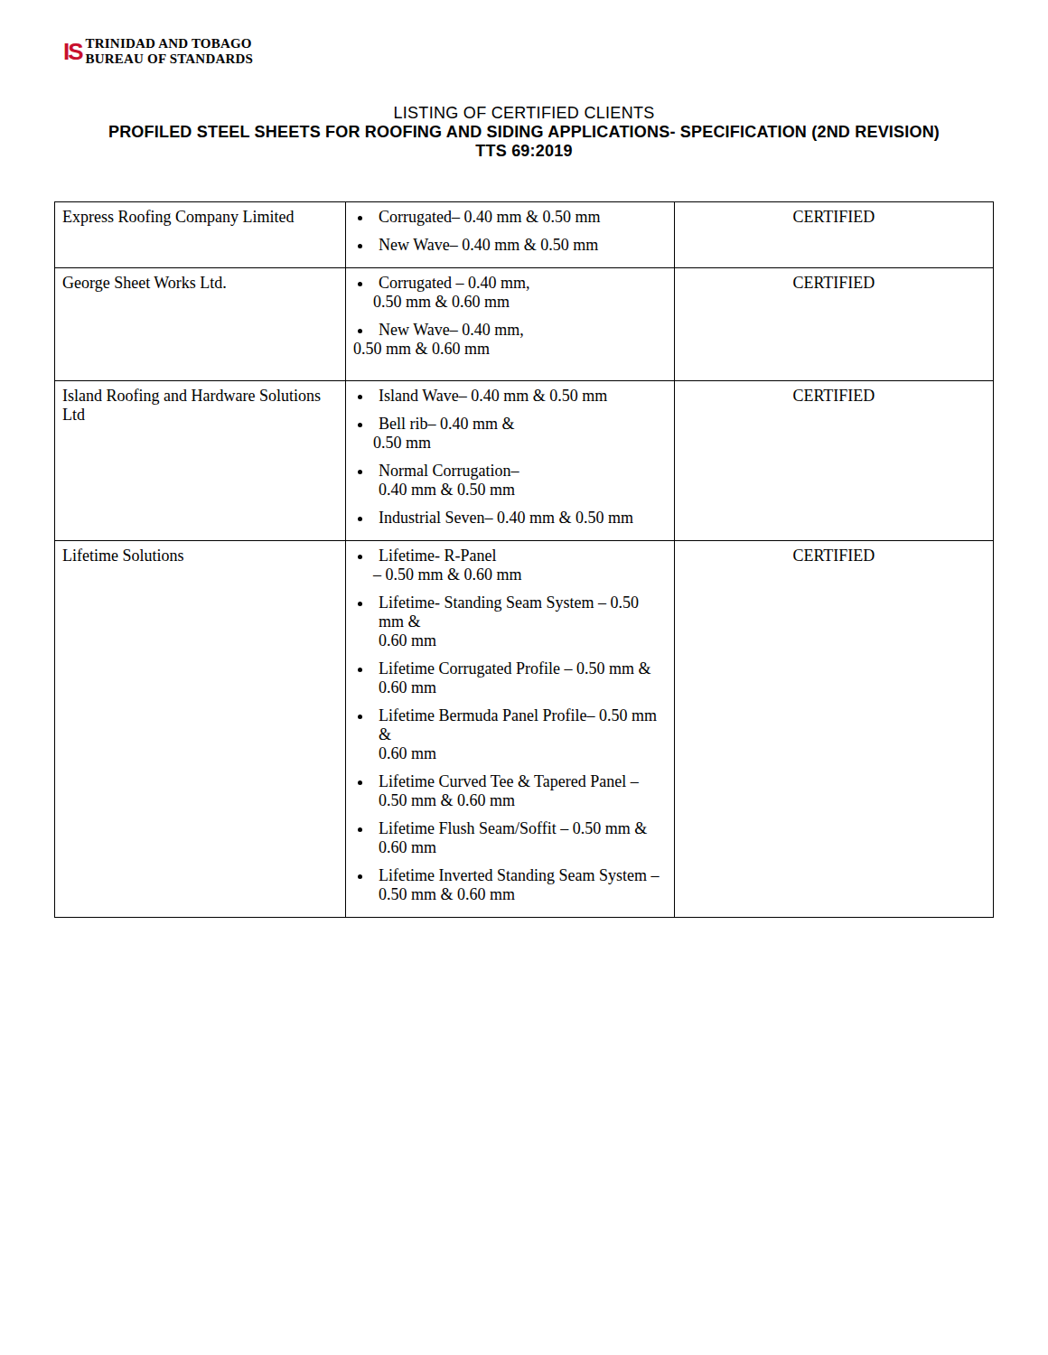IS
TRINIDAD AND TOBAGO
BUREAU OF STANDARDS
LISTING OF CERTIFIED CLIENTS
PROFILED STEEL SHEETS FOR ROOFING AND SIDING APPLICATIONS- SPECIFICATION (2ND REVISION)
TTS 69:2019
| Express Roofing Company Limited | Corrugated– 0.40 mm & 0.50 mm New Wave– 0.40 mm & 0.50 mm | CERTIFIED |
| George Sheet Works Ltd. | Corrugated – 0.40 mm, 0.50 mm & 0.60 mm New Wave– 0.40 mm, 0.50 mm & 0.60 mm | CERTIFIED |
| Island Roofing and Hardware Solutions Ltd | Island Wave– 0.40 mm & 0.50 mm Bell rib– 0.40 mm & 0.50 mm Normal Corrugation– 0.40 mm & 0.50 mm Industrial Seven– 0.40 mm & 0.50 mm | CERTIFIED |
| Lifetime Solutions | Lifetime- R-Panel – 0.50 mm & 0.60 mm Lifetime- Standing Seam System – 0.50 mm & 0.60 mm Lifetime Corrugated Profile – 0.50 mm & 0.60 mm Lifetime Bermuda Panel Profile– 0.50 mm & 0.60 mm Lifetime Curved Tee & Tapered Panel – 0.50 mm & 0.60 mm Lifetime Flush Seam/Soffit – 0.50 mm & 0.60 mm Lifetime Inverted Standing Seam System – 0.50 mm & 0.60 mm | CERTIFIED |